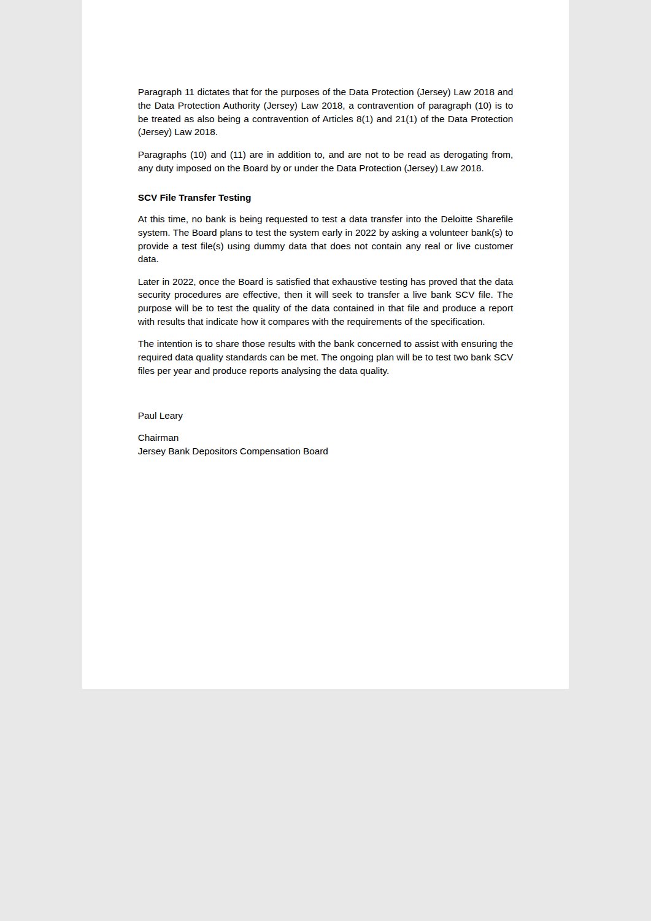Paragraph 11 dictates that for the purposes of the Data Protection (Jersey) Law 2018 and the Data Protection Authority (Jersey) Law 2018, a contravention of paragraph (10) is to be treated as also being a contravention of Articles 8(1) and 21(1) of the Data Protection (Jersey) Law 2018.
Paragraphs (10) and (11) are in addition to, and are not to be read as derogating from, any duty imposed on the Board by or under the Data Protection (Jersey) Law 2018.
SCV File Transfer Testing
At this time, no bank is being requested to test a data transfer into the Deloitte Sharefile system. The Board plans to test the system early in 2022 by asking a volunteer bank(s) to provide a test file(s) using dummy data that does not contain any real or live customer data.
Later in 2022, once the Board is satisfied that exhaustive testing has proved that the data security procedures are effective, then it will seek to transfer a live bank SCV file. The purpose will be to test the quality of the data contained in that file and produce a report with results that indicate how it compares with the requirements of the specification.
The intention is to share those results with the bank concerned to assist with ensuring the required data quality standards can be met. The ongoing plan will be to test two bank SCV files per year and produce reports analysing the data quality.
Paul Leary
Chairman
Jersey Bank Depositors Compensation Board